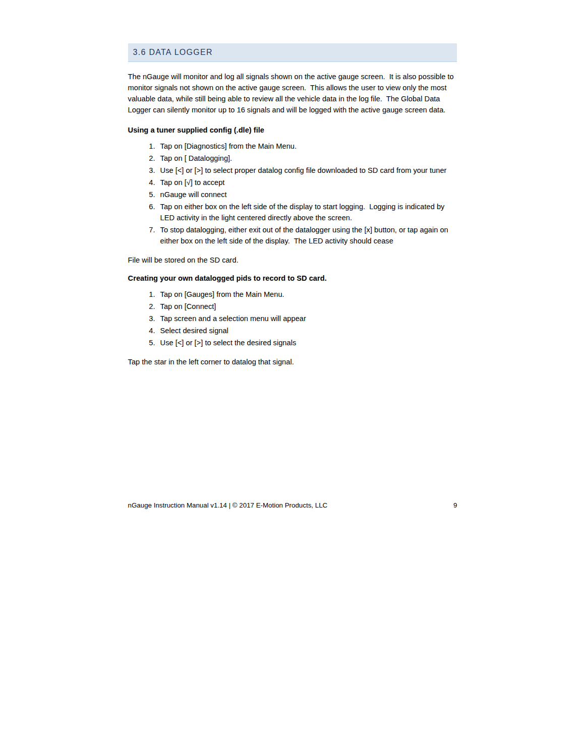3.6 DATA LOGGER
The nGauge will monitor and log all signals shown on the active gauge screen. It is also possible to monitor signals not shown on the active gauge screen. This allows the user to view only the most valuable data, while still being able to review all the vehicle data in the log file. The Global Data Logger can silently monitor up to 16 signals and will be logged with the active gauge screen data.
Using a tuner supplied config (.dle) file
Tap on [Diagnostics] from the Main Menu.
Tap on [ Datalogging].
Use [<] or [>] to select proper datalog config file downloaded to SD card from your tuner
Tap on [√] to accept
nGauge will connect
Tap on either box on the left side of the display to start logging. Logging is indicated by LED activity in the light centered directly above the screen.
To stop datalogging, either exit out of the datalogger using the [x] button, or tap again on either box on the left side of the display. The LED activity should cease
File will be stored on the SD card.
Creating your own datalogged pids to record to SD card.
Tap on [Gauges] from the Main Menu.
Tap on [Connect]
Tap screen and a selection menu will appear
Select desired signal
Use [<] or [>] to select the desired signals
Tap the star in the left corner to datalog that signal.
nGauge Instruction Manual v1.14 | © 2017 E-Motion Products, LLC 9